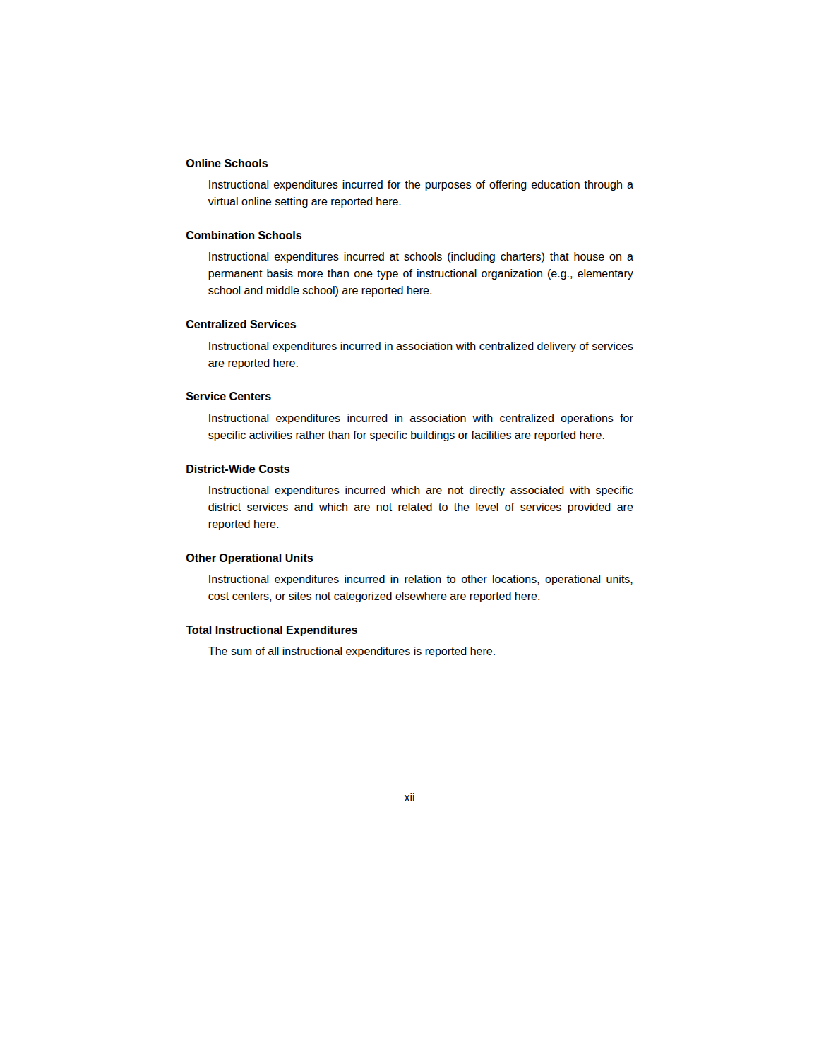Online Schools
Instructional expenditures incurred for the purposes of offering education through a virtual online setting are reported here.
Combination Schools
Instructional expenditures incurred at schools (including charters) that house on a permanent basis more than one type of instructional organization (e.g., elementary school and middle school) are reported here.
Centralized Services
Instructional expenditures incurred in association with centralized delivery of services are reported here.
Service Centers
Instructional expenditures incurred in association with centralized operations for specific activities rather than for specific buildings or facilities are reported here.
District-Wide Costs
Instructional expenditures incurred which are not directly associated with specific district services and which are not related to the level of services provided are reported here.
Other Operational Units
Instructional expenditures incurred in relation to other locations, operational units, cost centers, or sites not categorized elsewhere are reported here.
Total Instructional Expenditures
The sum of all instructional expenditures is reported here.
xii